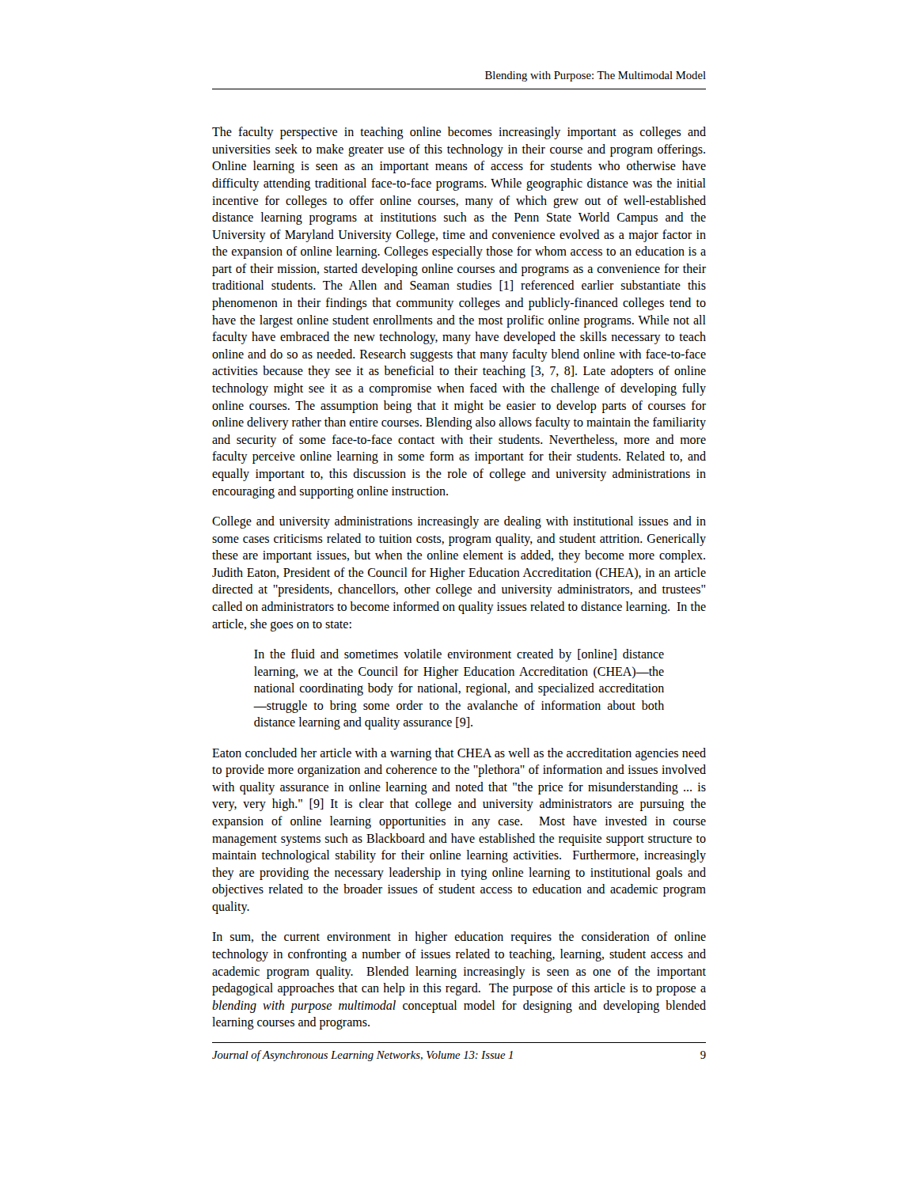Blending with Purpose: The Multimodal Model
The faculty perspective in teaching online becomes increasingly important as colleges and universities seek to make greater use of this technology in their course and program offerings. Online learning is seen as an important means of access for students who otherwise have difficulty attending traditional face-to-face programs. While geographic distance was the initial incentive for colleges to offer online courses, many of which grew out of well-established distance learning programs at institutions such as the Penn State World Campus and the University of Maryland University College, time and convenience evolved as a major factor in the expansion of online learning. Colleges especially those for whom access to an education is a part of their mission, started developing online courses and programs as a convenience for their traditional students. The Allen and Seaman studies [1] referenced earlier substantiate this phenomenon in their findings that community colleges and publicly-financed colleges tend to have the largest online student enrollments and the most prolific online programs. While not all faculty have embraced the new technology, many have developed the skills necessary to teach online and do so as needed. Research suggests that many faculty blend online with face-to-face activities because they see it as beneficial to their teaching [3, 7, 8]. Late adopters of online technology might see it as a compromise when faced with the challenge of developing fully online courses. The assumption being that it might be easier to develop parts of courses for online delivery rather than entire courses. Blending also allows faculty to maintain the familiarity and security of some face-to-face contact with their students. Nevertheless, more and more faculty perceive online learning in some form as important for their students. Related to, and equally important to, this discussion is the role of college and university administrations in encouraging and supporting online instruction.
College and university administrations increasingly are dealing with institutional issues and in some cases criticisms related to tuition costs, program quality, and student attrition. Generically these are important issues, but when the online element is added, they become more complex. Judith Eaton, President of the Council for Higher Education Accreditation (CHEA), in an article directed at "presidents, chancellors, other college and university administrators, and trustees" called on administrators to become informed on quality issues related to distance learning. In the article, she goes on to state:
In the fluid and sometimes volatile environment created by [online] distance learning, we at the Council for Higher Education Accreditation (CHEA)—the national coordinating body for national, regional, and specialized accreditation—struggle to bring some order to the avalanche of information about both distance learning and quality assurance [9].
Eaton concluded her article with a warning that CHEA as well as the accreditation agencies need to provide more organization and coherence to the "plethora" of information and issues involved with quality assurance in online learning and noted that "the price for misunderstanding ... is very, very high." [9] It is clear that college and university administrators are pursuing the expansion of online learning opportunities in any case. Most have invested in course management systems such as Blackboard and have established the requisite support structure to maintain technological stability for their online learning activities. Furthermore, increasingly they are providing the necessary leadership in tying online learning to institutional goals and objectives related to the broader issues of student access to education and academic program quality.
In sum, the current environment in higher education requires the consideration of online technology in confronting a number of issues related to teaching, learning, student access and academic program quality. Blended learning increasingly is seen as one of the important pedagogical approaches that can help in this regard. The purpose of this article is to propose a blending with purpose multimodal conceptual model for designing and developing blended learning courses and programs.
Journal of Asynchronous Learning Networks, Volume 13: Issue 1 9